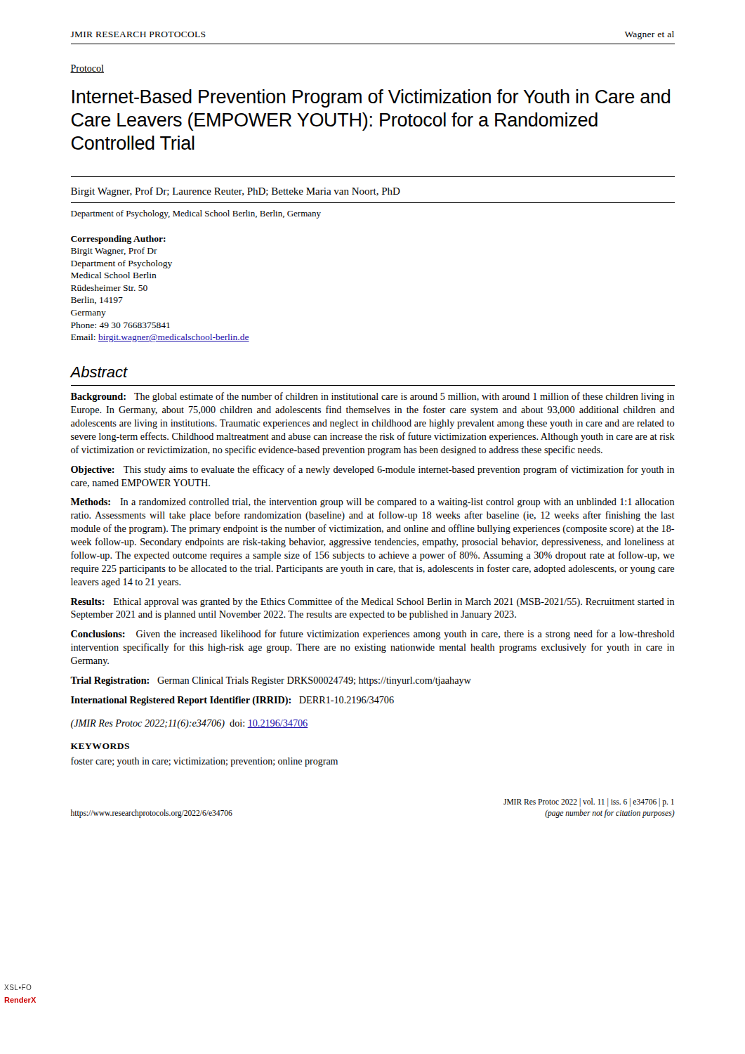JMIR Research Protocols Wagner et al
Protocol
Internet-Based Prevention Program of Victimization for Youth in Care and Care Leavers (EMPOWER YOUTH): Protocol for a Randomized Controlled Trial
Birgit Wagner, Prof Dr; Laurence Reuter, PhD; Betteke Maria van Noort, PhD
Department of Psychology, Medical School Berlin, Berlin, Germany
Corresponding Author:
Birgit Wagner, Prof Dr
Department of Psychology
Medical School Berlin
Rüdesheimer Str. 50
Berlin, 14197
Germany
Phone: 49 30 7668375841
Email: birgit.wagner@medicalschool-berlin.de
Abstract
Background: The global estimate of the number of children in institutional care is around 5 million, with around 1 million of these children living in Europe. In Germany, about 75,000 children and adolescents find themselves in the foster care system and about 93,000 additional children and adolescents are living in institutions. Traumatic experiences and neglect in childhood are highly prevalent among these youth in care and are related to severe long-term effects. Childhood maltreatment and abuse can increase the risk of future victimization experiences. Although youth in care are at risk of victimization or revictimization, no specific evidence-based prevention program has been designed to address these specific needs.
Objective: This study aims to evaluate the efficacy of a newly developed 6-module internet-based prevention program of victimization for youth in care, named EMPOWER YOUTH.
Methods: In a randomized controlled trial, the intervention group will be compared to a waiting-list control group with an unblinded 1:1 allocation ratio. Assessments will take place before randomization (baseline) and at follow-up 18 weeks after baseline (ie, 12 weeks after finishing the last module of the program). The primary endpoint is the number of victimization, and online and offline bullying experiences (composite score) at the 18-week follow-up. Secondary endpoints are risk-taking behavior, aggressive tendencies, empathy, prosocial behavior, depressiveness, and loneliness at follow-up. The expected outcome requires a sample size of 156 subjects to achieve a power of 80%. Assuming a 30% dropout rate at follow-up, we require 225 participants to be allocated to the trial. Participants are youth in care, that is, adolescents in foster care, adopted adolescents, or young care leavers aged 14 to 21 years.
Results: Ethical approval was granted by the Ethics Committee of the Medical School Berlin in March 2021 (MSB-2021/55). Recruitment started in September 2021 and is planned until November 2022. The results are expected to be published in January 2023.
Conclusions: Given the increased likelihood for future victimization experiences among youth in care, there is a strong need for a low-threshold intervention specifically for this high-risk age group. There are no existing nationwide mental health programs exclusively for youth in care in Germany.
Trial Registration: German Clinical Trials Register DRKS00024749; https://tinyurl.com/tjaahayw
International Registered Report Identifier (IRRID): DERR1-10.2196/34706
(JMIR Res Protoc 2022;11(6):e34706) doi: 10.2196/34706
KEYWORDS
foster care; youth in care; victimization; prevention; online program
https://www.researchprotocols.org/2022/6/e34706
JMIR Res Protoc 2022 | vol. 11 | iss. 6 | e34706 | p. 1
(page number not for citation purposes)
XSL•FO
RenderX